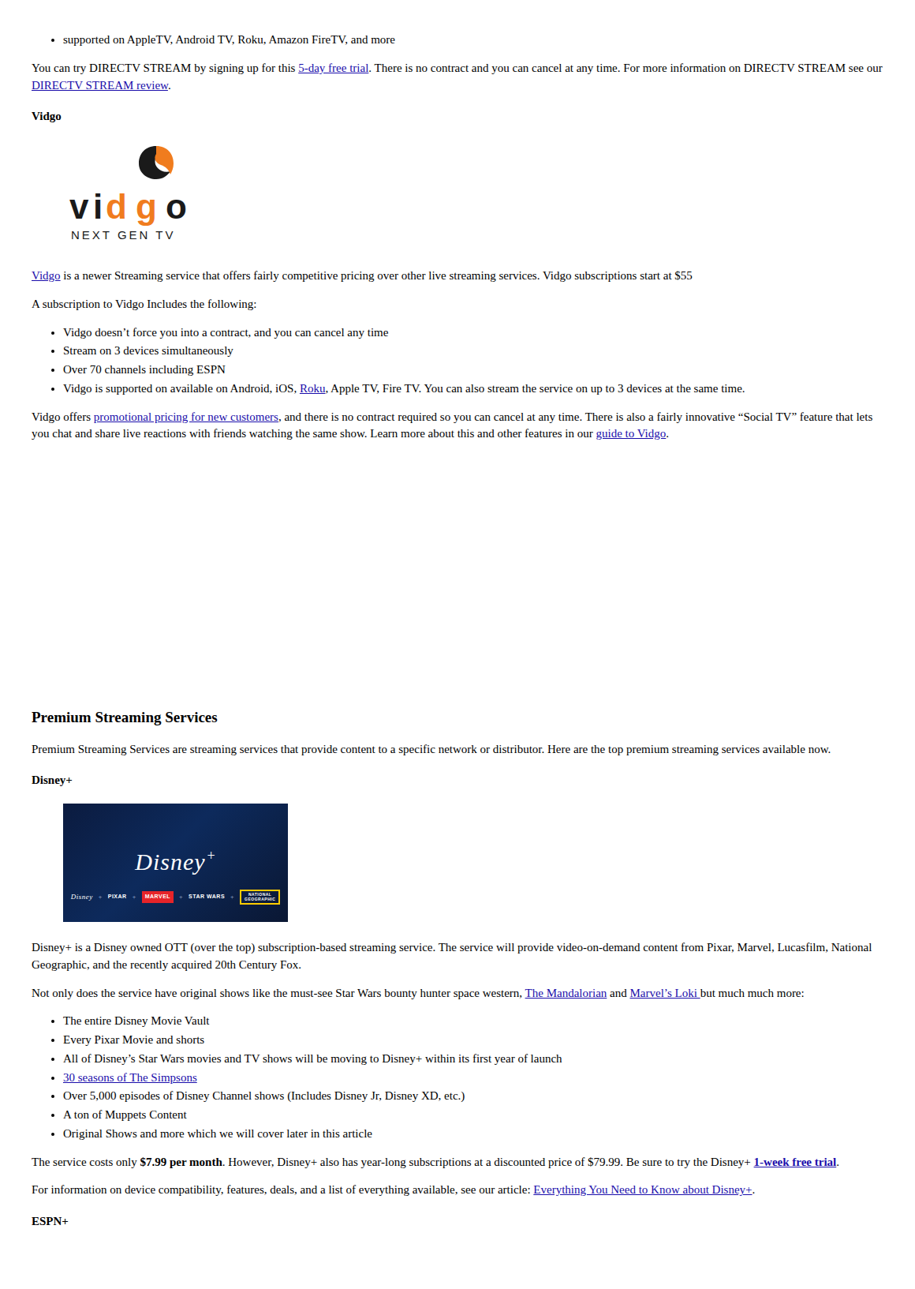supported on AppleTV, Android TV, Roku, Amazon FireTV, and more
You can try DIRECTV STREAM by signing up for this 5-day free trial. There is no contract and you can cancel at any time. For more information on DIRECTV STREAM see our DIRECTV STREAM review.
Vidgo
v i d g o NEXT GEN TV
Vidgo is a newer Streaming service that offers fairly competitive pricing over other live streaming services. Vidgo subscriptions start at $55
A subscription to Vidgo Includes the following:
Vidgo doesn’t force you into a contract, and you can cancel any time
Stream on 3 devices simultaneously
Over 70 channels including ESPN
Vidgo is supported on available on Android, iOS, Roku, Apple TV, Fire TV. You can also stream the service on up to 3 devices at the same time.
Vidgo offers promotional pricing for new customers, and there is no contract required so you can cancel at any time. There is also a fairly innovative “Social TV” feature that lets you chat and share live reactions with friends watching the same show. Learn more about this and other features in our guide to Vidgo.
Premium Streaming Services
Premium Streaming Services are streaming services that provide content to a specific network or distributor. Here are the top premium streaming services available now.
Disney+
Disney+
Disney + PIXAR + MARVEL + STAR WARS + NATIONAL
GEOGRAPHIC
Disney+ is a Disney owned OTT (over the top) subscription-based streaming service. The service will provide video-on-demand content from Pixar, Marvel, Lucasfilm, National Geographic, and the recently acquired 20th Century Fox.
Not only does the service have original shows like the must-see Star Wars bounty hunter space western, The Mandalorian and Marvel’s Loki but much much more:
The entire Disney Movie Vault
Every Pixar Movie and shorts
All of Disney’s Star Wars movies and TV shows will be moving to Disney+ within its first year of launch
30 seasons of The Simpsons
Over 5,000 episodes of Disney Channel shows (Includes Disney Jr, Disney XD, etc.)
A ton of Muppets Content
Original Shows and more which we will cover later in this article
The service costs only $7.99 per month. However, Disney+ also has year-long subscriptions at a discounted price of $79.99. Be sure to try the Disney+ 1-week free trial.
For information on device compatibility, features, deals, and a list of everything available, see our article: Everything You Need to Know about Disney+.
ESPN+